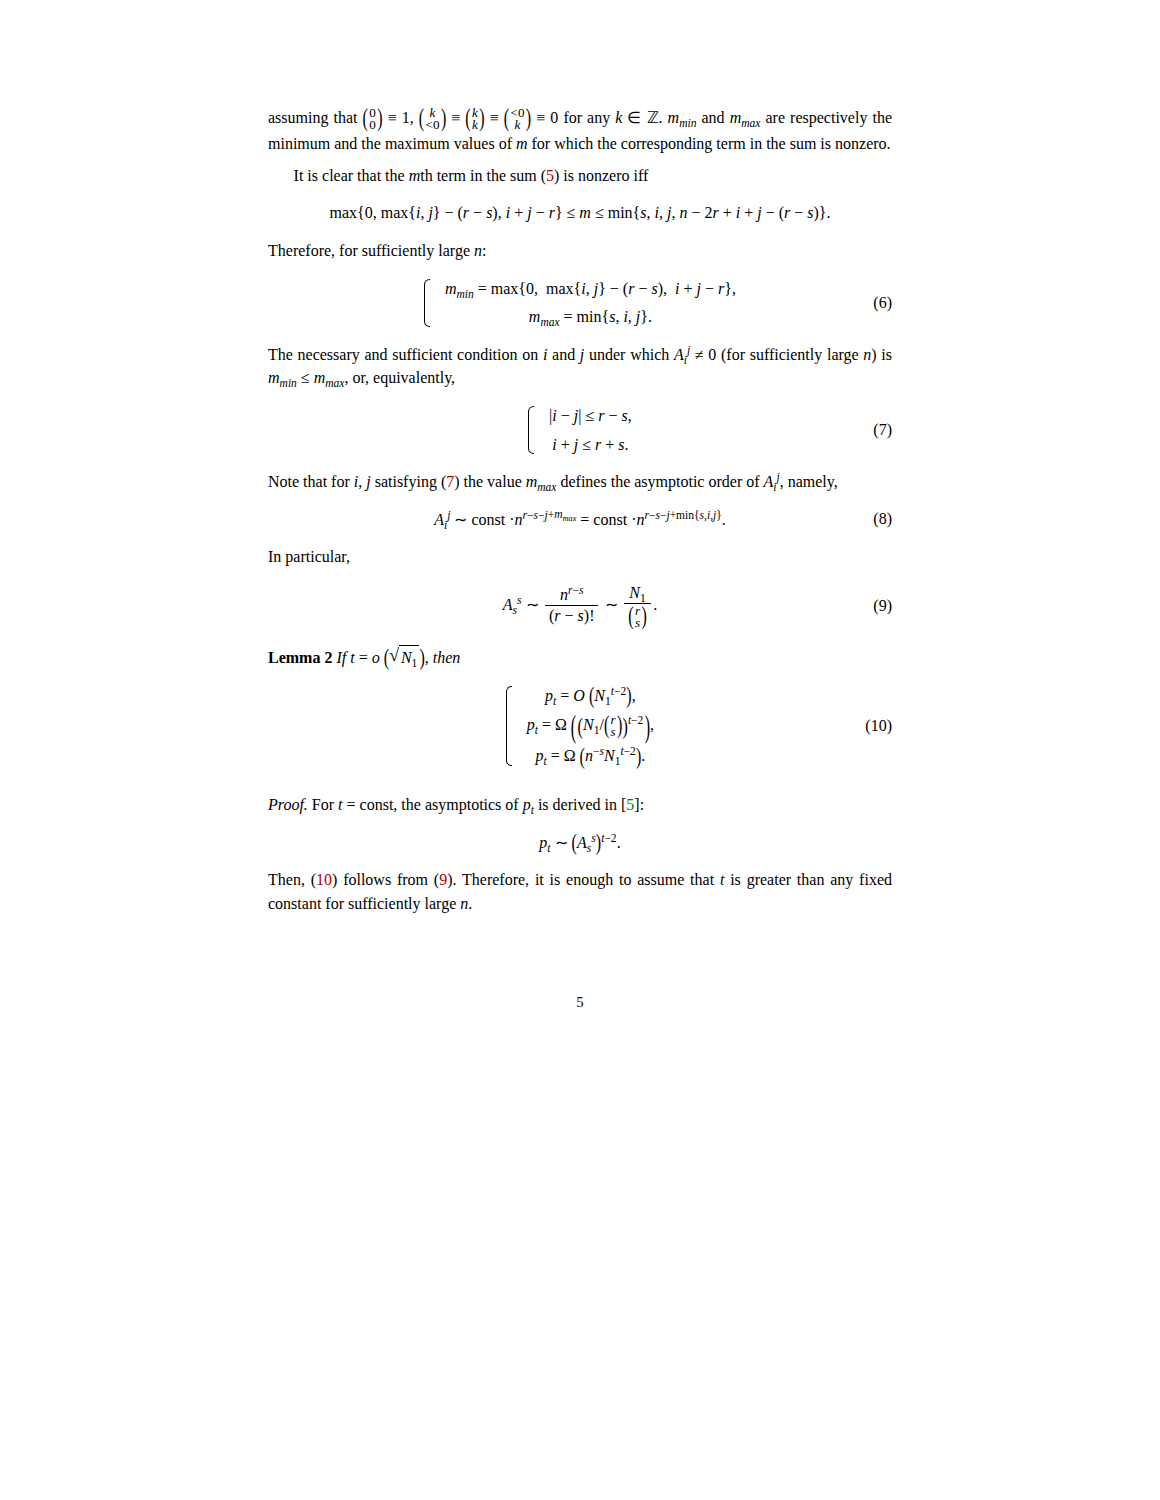assuming that 00 ≡ 1, k<0 ≡ kk ≡ <0 k ≡ 0 for any k ∈ ℤ. mmin and mmax are respectively the minimum and the maximum values of m for which the corresponding term in the sum is nonzero.
It is clear that the mth term in the sum (5) is nonzero iff
max{0, max{i, j} − (r − s), i + j − r} ≤ m ≤ min{s, i, j, n − 2r + i + j − (r − s)}.
Therefore, for sufficiently large n:
mmin = max{0, max{i, j} − (r − s), i + j − r}, mmax = min{s, i, j}. (6)
The necessary and sufficient condition on i and j under which Aij ≠ 0 (for sufficiently large n) is mmin ≤ mmax, or, equivalently,
|i − j| ≤ r − s, i + j ≤ r + s. (7)
Note that for i, j satisfying (7) the value mmax defines the asymptotic order of Aij, namely,
Aij ∼ const ·nr−s−j+mmax = const ·nr−s−j+min{s,i,j}. (8)
In particular,
Ass ∼ nr−s(r − s)! ∼ N1 rs. (9)
Lemma 2 If t = o N1, then
pt = O N1t−2, pt = Ω N1/rst−2, pt = Ω n−sN1t−2. (10)
Proof. For t = const, the asymptotics of pt is derived in [5]:
pt ∼ Asst−2.
Then, (10) follows from (9). Therefore, it is enough to assume that t is greater than any fixed constant for sufficiently large n.
5